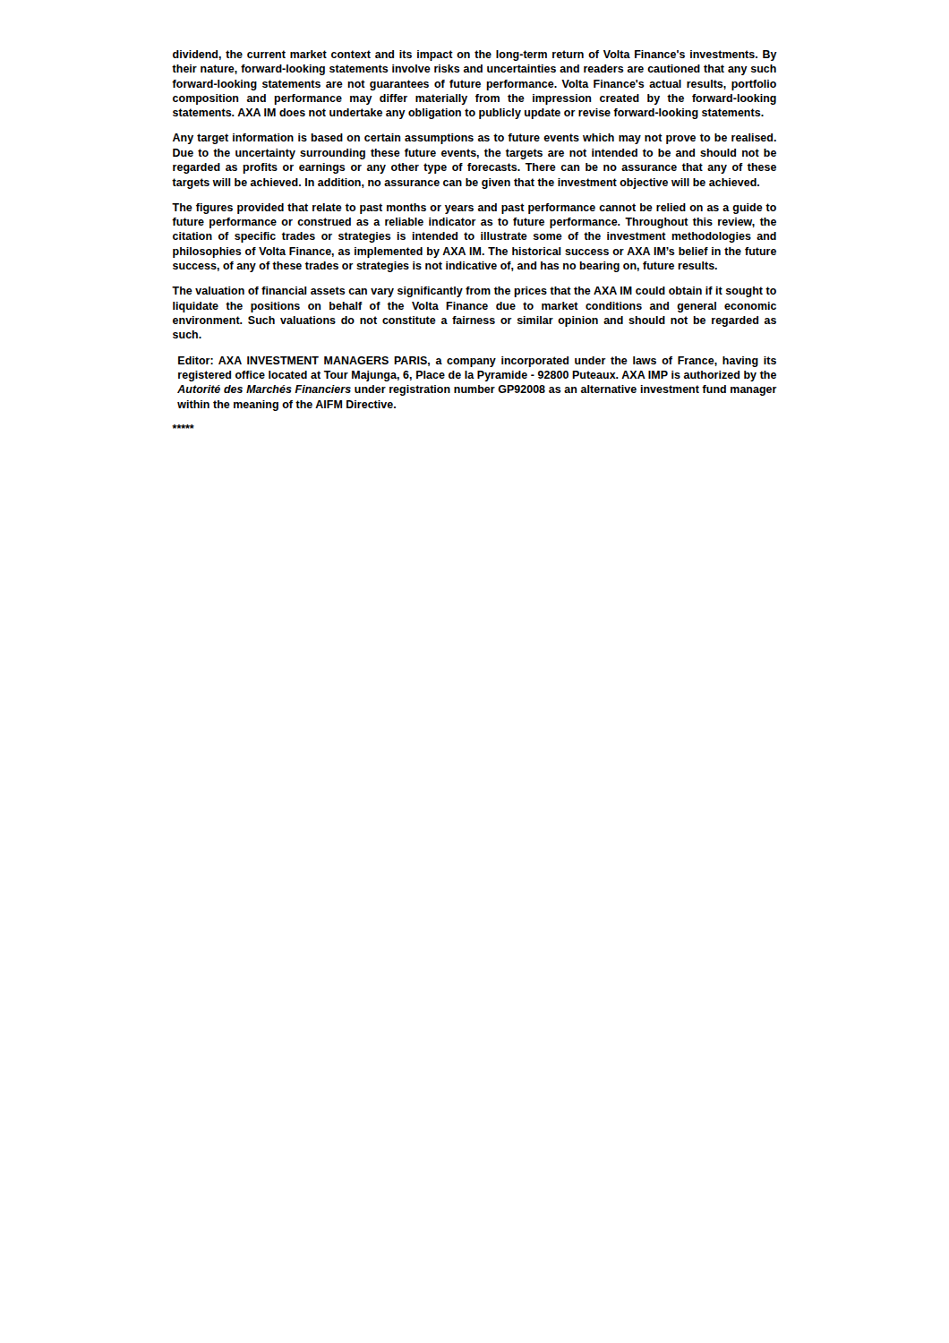dividend, the current market context and its impact on the long-term return of Volta Finance's investments. By their nature, forward-looking statements involve risks and uncertainties and readers are cautioned that any such forward-looking statements are not guarantees of future performance. Volta Finance's actual results, portfolio composition and performance may differ materially from the impression created by the forward-looking statements. AXA IM does not undertake any obligation to publicly update or revise forward-looking statements.
Any target information is based on certain assumptions as to future events which may not prove to be realised. Due to the uncertainty surrounding these future events, the targets are not intended to be and should not be regarded as profits or earnings or any other type of forecasts. There can be no assurance that any of these targets will be achieved. In addition, no assurance can be given that the investment objective will be achieved.
The figures provided that relate to past months or years and past performance cannot be relied on as a guide to future performance or construed as a reliable indicator as to future performance. Throughout this review, the citation of specific trades or strategies is intended to illustrate some of the investment methodologies and philosophies of Volta Finance, as implemented by AXA IM. The historical success or AXA IM’s belief in the future success, of any of these trades or strategies is not indicative of, and has no bearing on, future results.
The valuation of financial assets can vary significantly from the prices that the AXA IM could obtain if it sought to liquidate the positions on behalf of the Volta Finance due to market conditions and general economic environment. Such valuations do not constitute a fairness or similar opinion and should not be regarded as such.
Editor: AXA INVESTMENT MANAGERS PARIS, a company incorporated under the laws of France, having its registered office located at Tour Majunga, 6, Place de la Pyramide - 92800 Puteaux. AXA IMP is authorized by the Autorité des Marchés Financiers under registration number GP92008 as an alternative investment fund manager within the meaning of the AIFM Directive.
*****